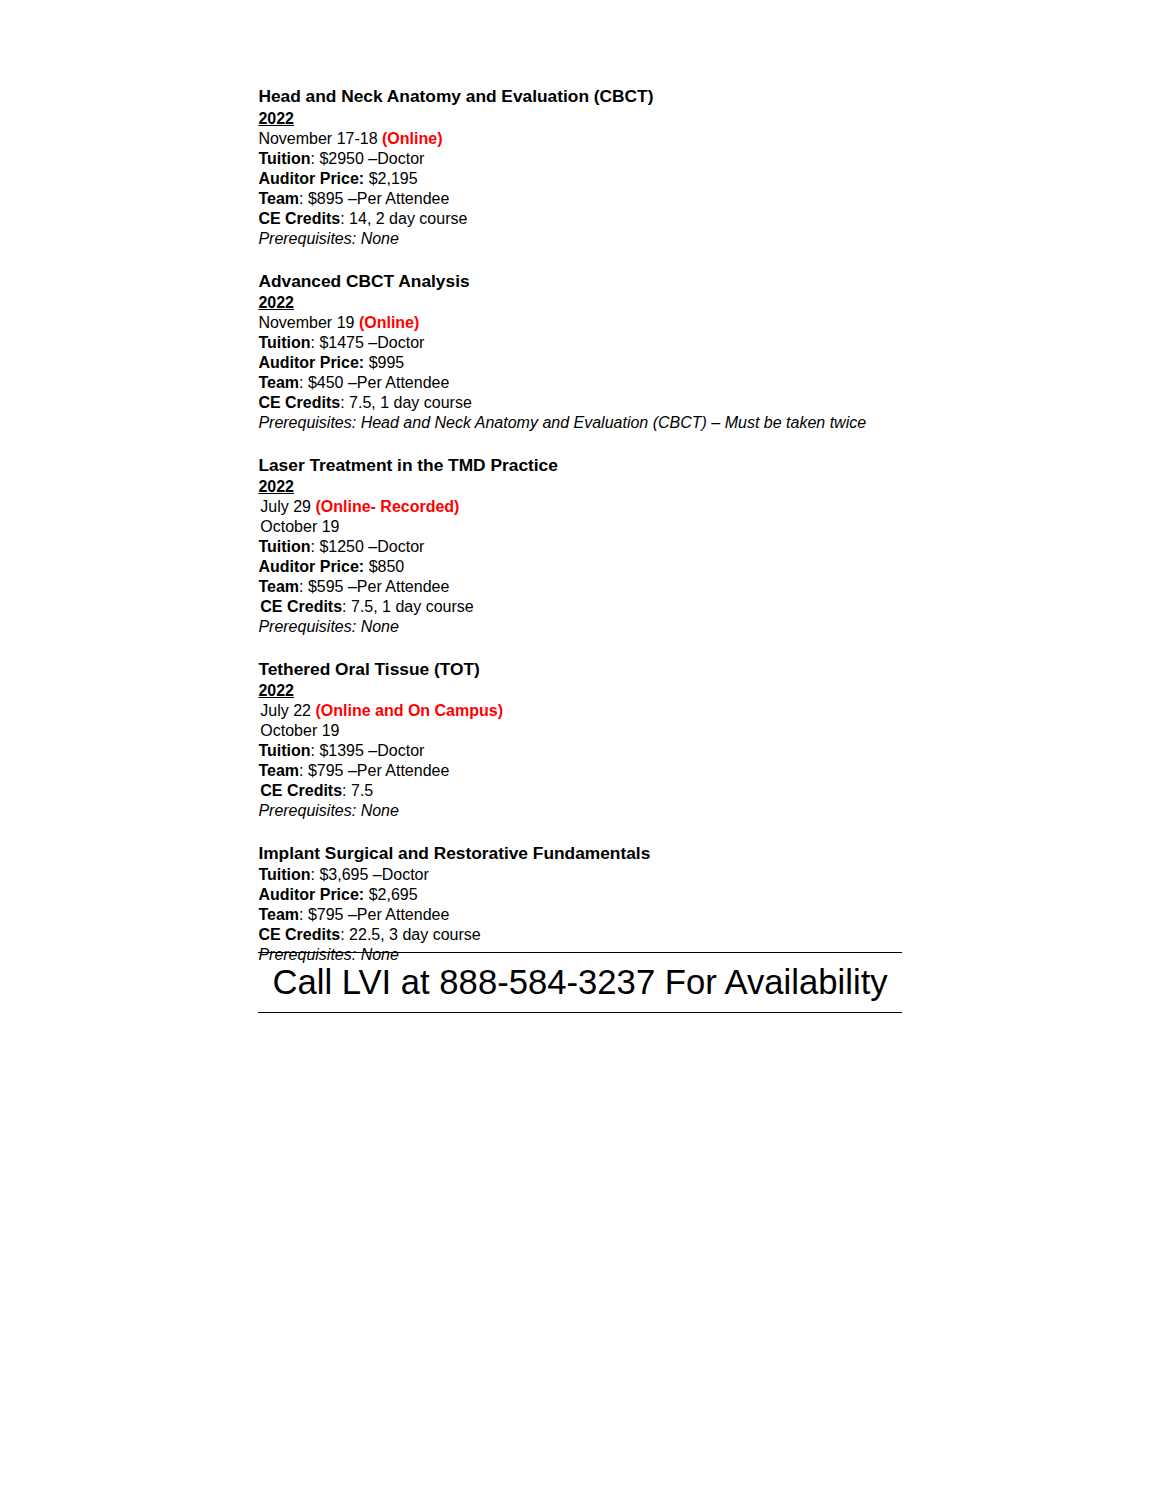Head and Neck Anatomy and Evaluation (CBCT)
2022
November 17-18 (Online)
Tuition: $2950 –Doctor
Auditor Price: $2,195
Team: $895 –Per Attendee
CE Credits: 14, 2 day course
Prerequisites: None
Advanced CBCT Analysis
2022
November 19 (Online)
Tuition: $1475 –Doctor
Auditor Price: $995
Team: $450 –Per Attendee
CE Credits: 7.5, 1 day course
Prerequisites: Head and Neck Anatomy and Evaluation (CBCT) – Must be taken twice
Laser Treatment in the TMD Practice
2022
July 29 (Online- Recorded)
October 19
Tuition: $1250 –Doctor
Auditor Price: $850
Team: $595 –Per Attendee
CE Credits: 7.5, 1 day course
Prerequisites: None
Tethered Oral Tissue (TOT)
2022
July 22 (Online and On Campus)
October 19
Tuition: $1395 –Doctor
Team: $795 –Per Attendee
CE Credits: 7.5
Prerequisites: None
Implant Surgical and Restorative Fundamentals
Tuition: $3,695 –Doctor
Auditor Price: $2,695
Team: $795 –Per Attendee
CE Credits: 22.5, 3 day course
Prerequisites: None
Call LVI at 888-584-3237 For Availability